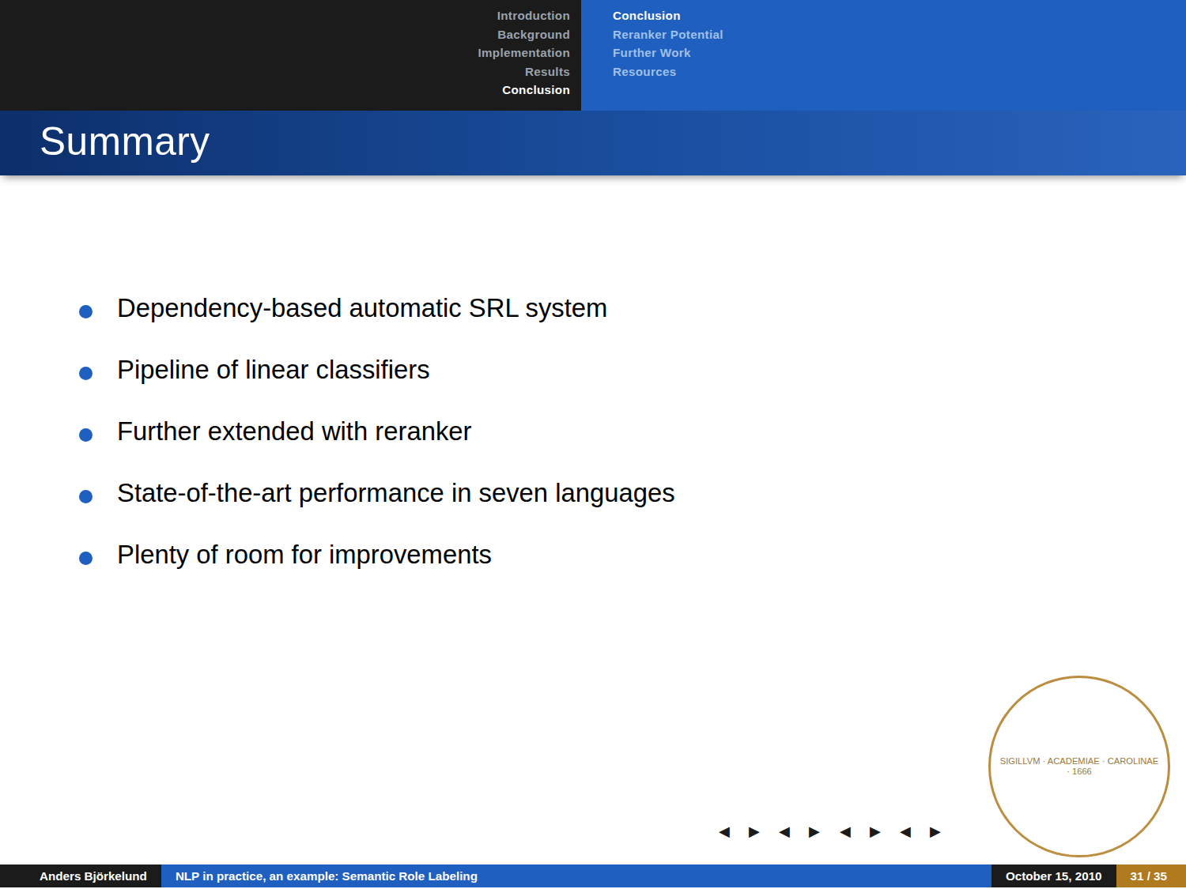Introduction Background Implementation Results Conclusion
Conclusion Reranker Potential Further Work Resources
Summary
Dependency-based automatic SRL system
Pipeline of linear classifiers
Further extended with reranker
State-of-the-art performance in seven languages
Plenty of room for improvements
◀ ▶ ◀ ▶ ◀ ▶ ◀ ▶
SIGILLVM · ACADEMIAE · CAROLINAE · 1666
Anders Björkelund
NLP in practice, an example: Semantic Role Labeling
October 15, 2010
31 / 35